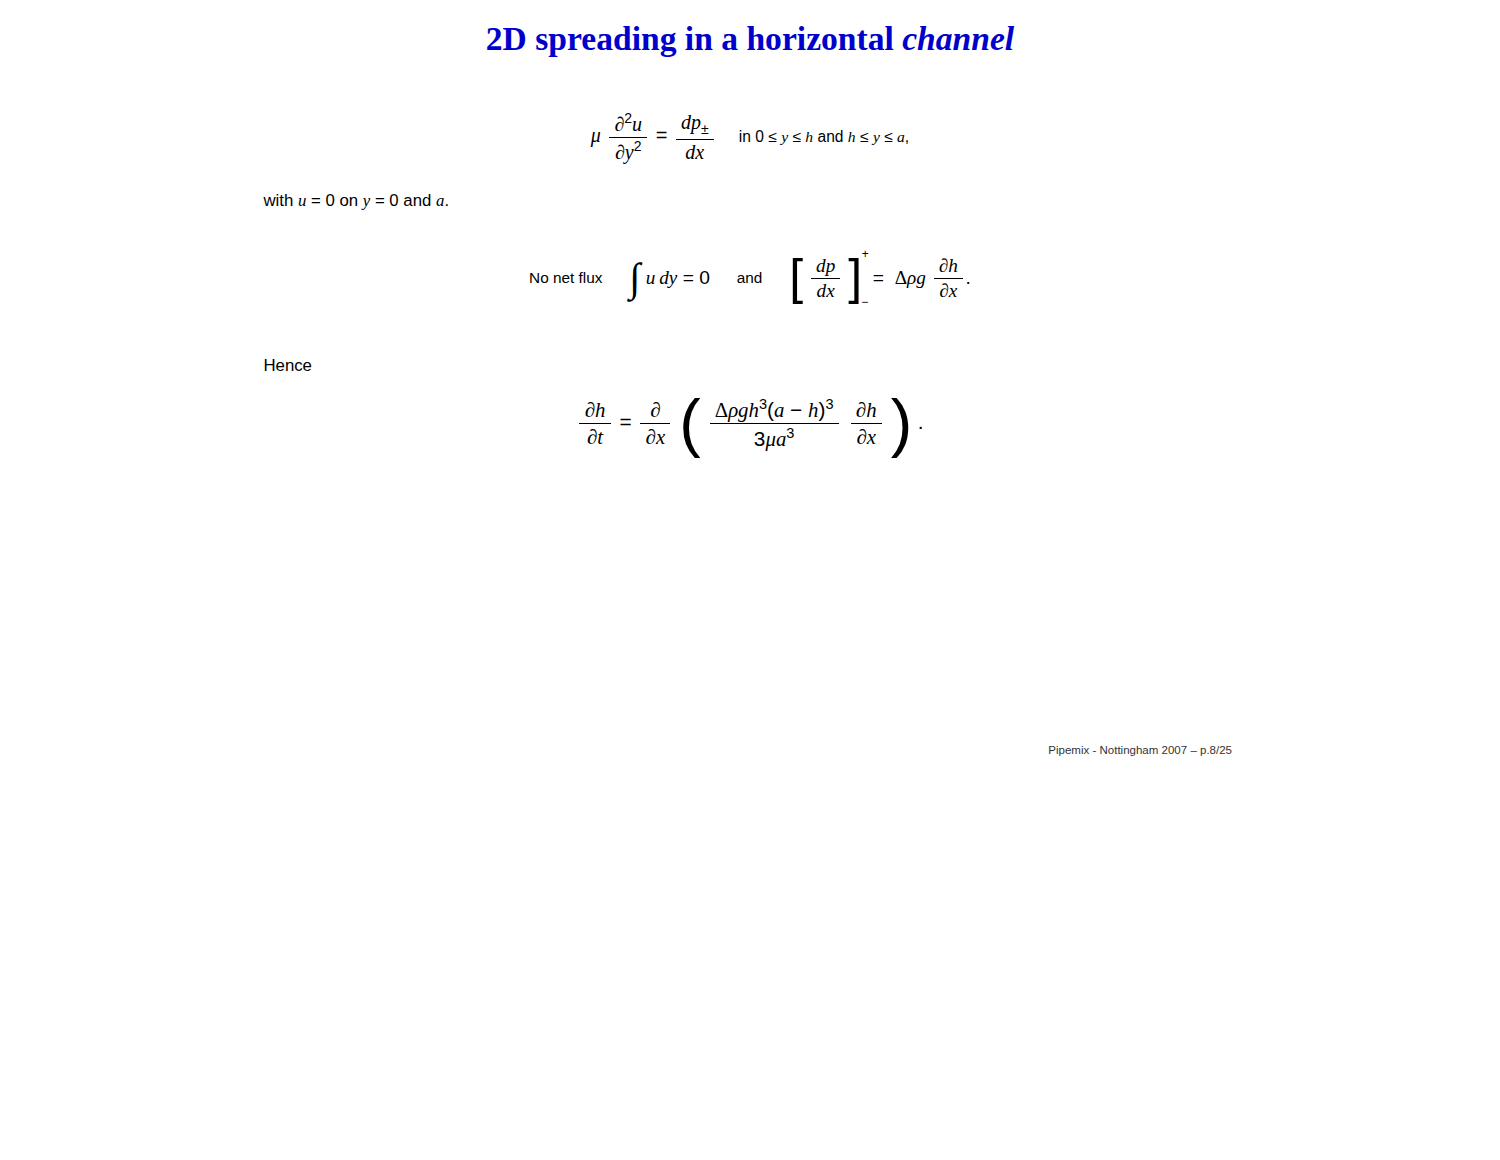2D spreading in a horizontal channel
μ ∂2 u ∂y 2 = dp± dx in 0 ≤ y ≤ h and h ≤ y ≤ a,
with u = 0 on y = 0 and a.
No net flux ∫ u dy = 0 and [ dp dx ] + − = Δρg ∂h ∂x .
Hence
∂h ∂t = ∂ ∂x ( Δρgh 3(a − h)3 3μa 3 ∂h ∂x ) .
Pipemix - Nottingham 2007 – p.8/25